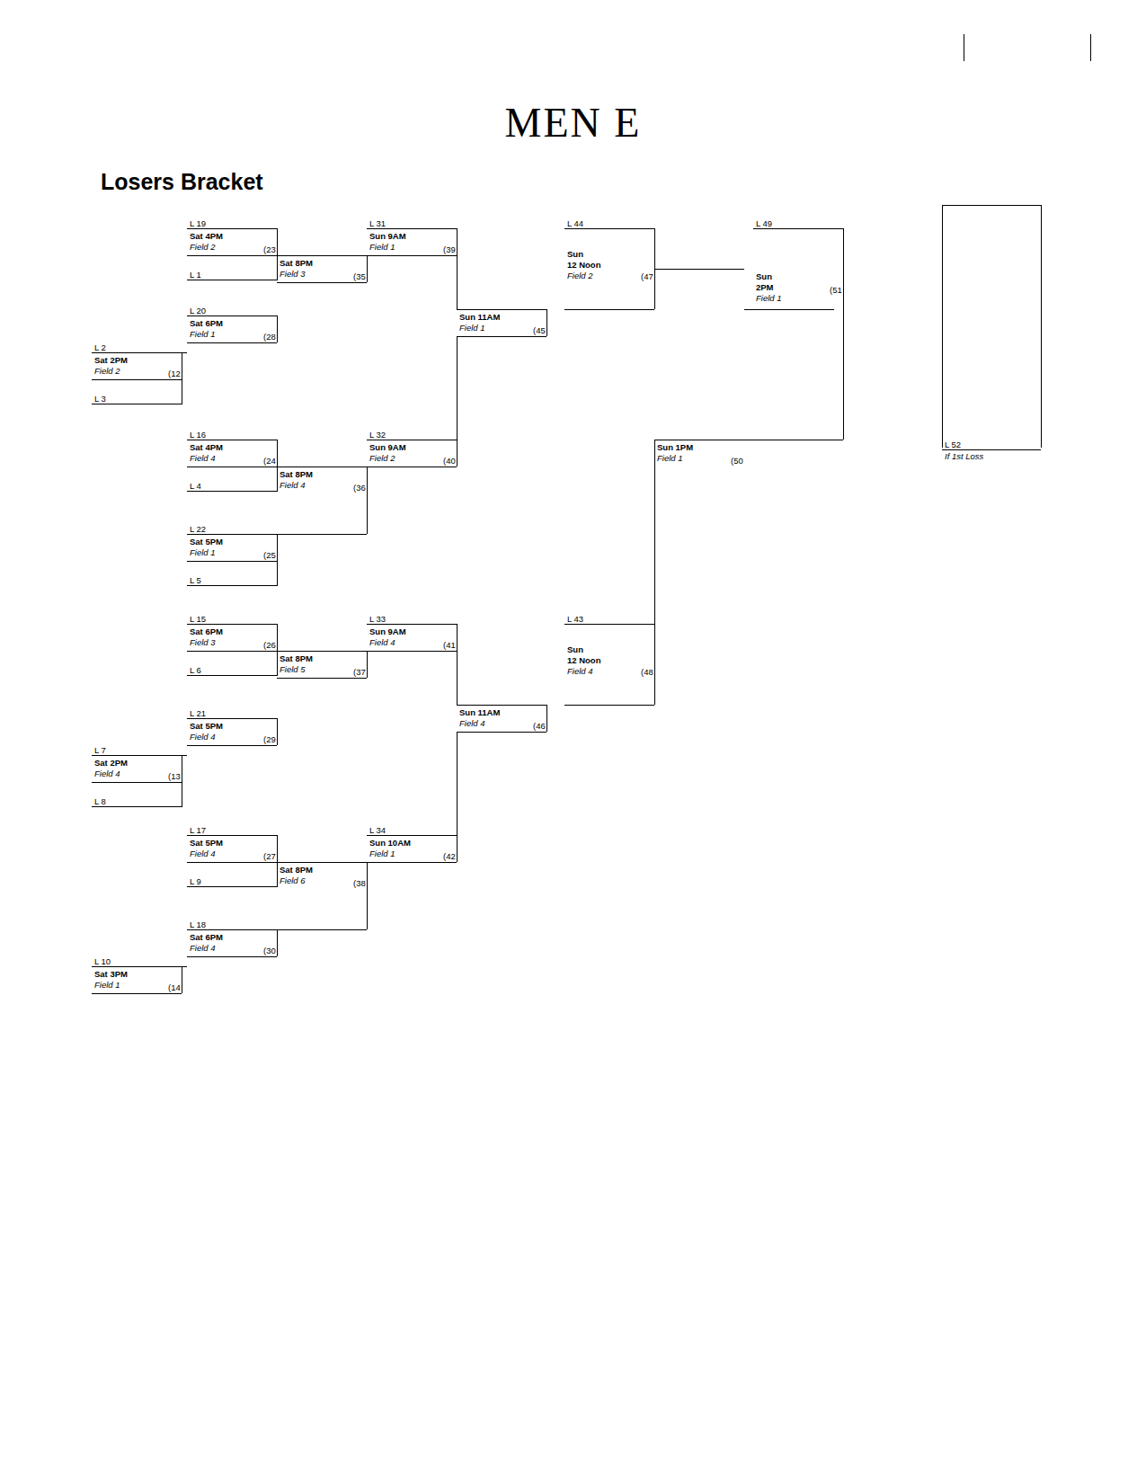MEN E
Losers Bracket
============================================================ ROUND 1 (left column) - boxes with L-labels, times, fields ============================================================
L 19
Sat 4PM
Field 2
(23
L 1
L 20
Sat 6PM
Field 1
(28
L 2
Sat 2PM
Field 2
(12
L 3
Sat 8PM
Field 3
(35
L 31
Sun 9AM
Field 1
(39
Sun 11AM
Field 1
(45
L 44
Sun
12 Noon
Field 2
(47
Sun
2PM
Field 1
(51
L 49
============================================================ SECOND GROUP (L16 / L4 / L22 / L5) ============================================================
L 16
Sat 4PM
Field 4
(24
L 4
L 22
Sat 5PM
Field 1
(25
L 5
Sat 8PM
Field 4
(36
L 32
Sun 9AM
Field 2
(40
============================================================ Sun 1PM Field 1 (50) ============================================================
Sun 1PM
Field 1
(50
L 52
If 1st Loss
============================================================ THIRD GROUP (L15 / L6 / L21 / L7 / L8) ============================================================
L 15
Sat 6PM
Field 3
(26
L 6
L 21
Sat 5PM
Field 4
(29
L 7
Sat 2PM
Field 4
(13
L 8
Sat 8PM
Field 5
(37
L 33
Sun 9AM
Field 4
(41
Sun 11AM
Field 4
(46
L 43
Sun
12 Noon
Field 4
(48
============================================================ FOURTH GROUP (L17 / L9 / L18 / L10) ============================================================
L 17
Sat 5PM
Field 4
(27
L 9
L 18
Sat 6PM
Field 4
(30
L 10
Sat 3PM
Field 1
(14
Sat 8PM
Field 6
(38
L 34
Sun 10AM
Field 1
(42